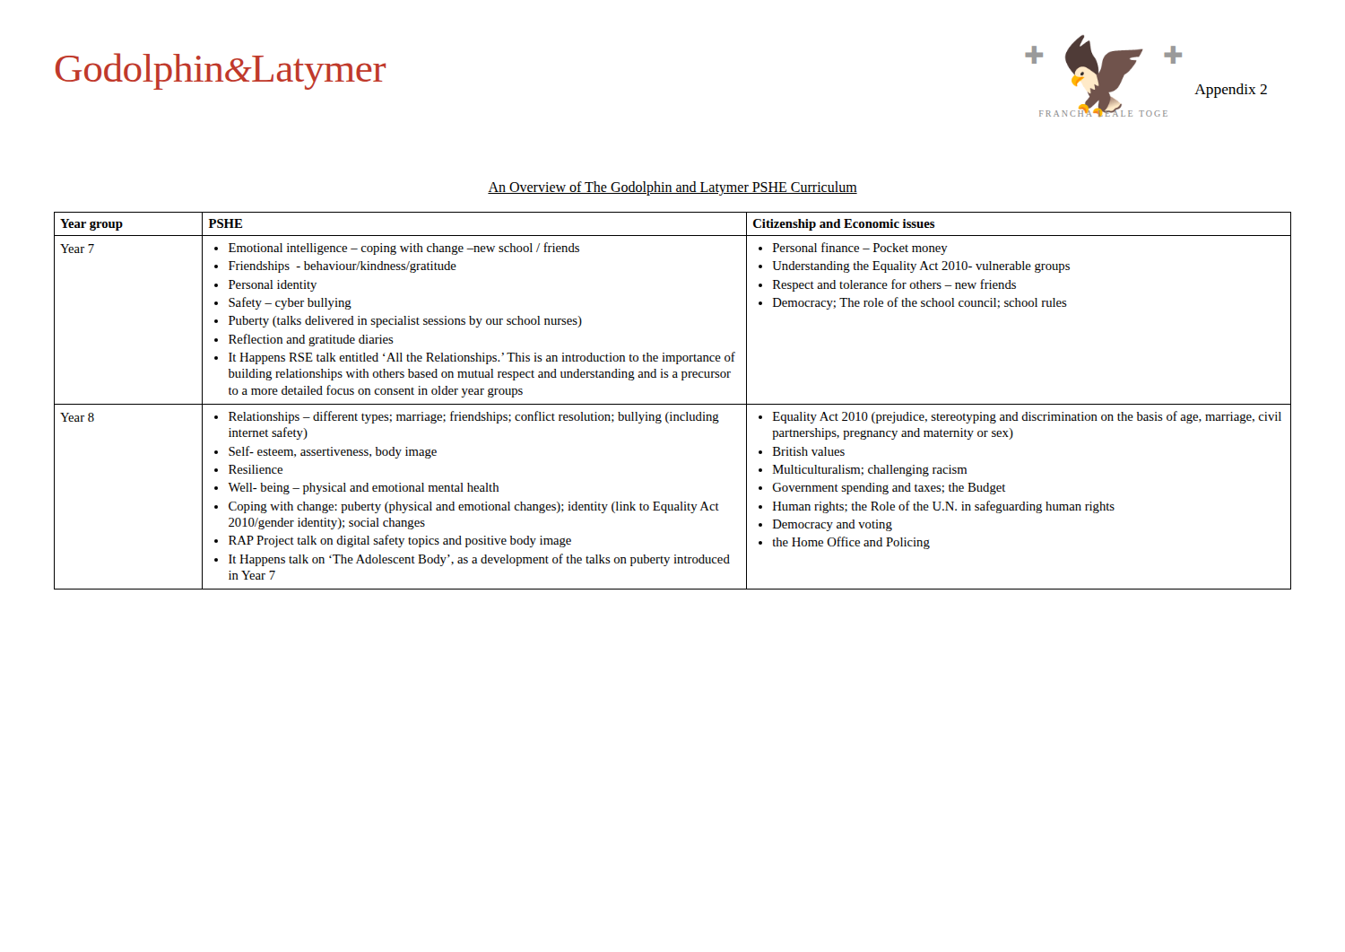Godolphin&Latymer
✚ ✚ 🦅
FRANCHA LEALE TOGE
Appendix 2
An Overview of The Godolphin and Latymer PSHE Curriculum
| Year group | PSHE | Citizenship and Economic issues |
| --- | --- | --- |
| Year 7 | Emotional intelligence – coping with change –new school / friends Friendships - behaviour/kindness/gratitude Personal identity Safety – cyber bullying Puberty (talks delivered in specialist sessions by our school nurses) Reflection and gratitude diaries It Happens RSE talk entitled ‘All the Relationships.’ This is an introduction to the importance of building relationships with others based on mutual respect and understanding and is a precursor to a more detailed focus on consent in older year groups | Personal finance – Pocket money Understanding the Equality Act 2010- vulnerable groups Respect and tolerance for others – new friends Democracy; The role of the school council; school rules |
| Year 8 | Relationships – different types; marriage; friendships; conflict resolution; bullying (including internet safety) Self- esteem, assertiveness, body image Resilience Well- being – physical and emotional mental health Coping with change: puberty (physical and emotional changes); identity (link to Equality Act 2010/gender identity); social changes RAP Project talk on digital safety topics and positive body image It Happens talk on ‘The Adolescent Body’, as a development of the talks on puberty introduced in Year 7 | Equality Act 2010 (prejudice, stereotyping and discrimination on the basis of age, marriage, civil partnerships, pregnancy and maternity or sex) British values Multiculturalism; challenging racism Government spending and taxes; the Budget Human rights; the Role of the U.N. in safeguarding human rights Democracy and voting the Home Office and Policing |